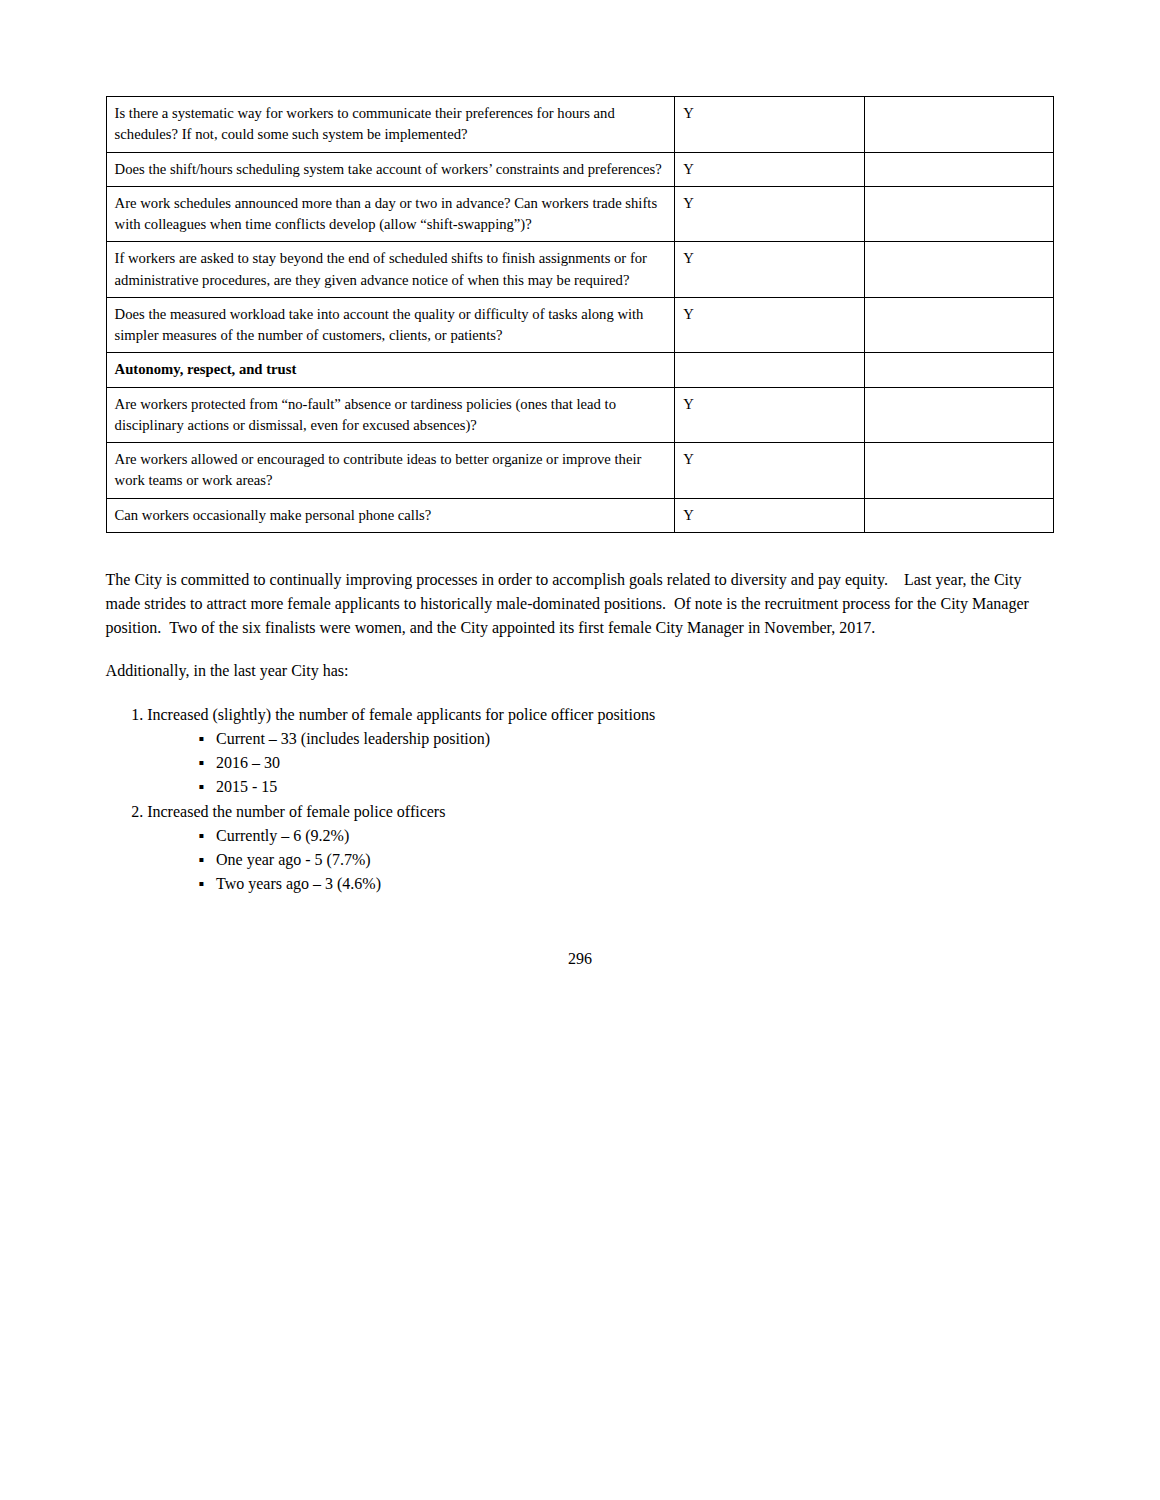| Is there a systematic way for workers to communicate their preferences for hours and schedules? If not, could some such system be implemented? | Y | |
| Does the shift/hours scheduling system take account of workers’ constraints and preferences? | Y | |
| Are work schedules announced more than a day or two in advance? Can workers trade shifts with colleagues when time conflicts develop (allow “shift-swapping”)? | Y | |
| If workers are asked to stay beyond the end of scheduled shifts to finish assignments or for administrative procedures, are they given advance notice of when this may be required? | Y | |
| Does the measured workload take into account the quality or difficulty of tasks along with simpler measures of the number of customers, clients, or patients? | Y | |
| Autonomy, respect, and trust | | |
| Are workers protected from “no-fault” absence or tardiness policies (ones that lead to disciplinary actions or dismissal, even for excused absences)? | Y | |
| Are workers allowed or encouraged to contribute ideas to better organize or improve their work teams or work areas? | Y | |
| Can workers occasionally make personal phone calls? | Y | |
The City is committed to continually improving processes in order to accomplish goals related to diversity and pay equity. Last year, the City made strides to attract more female applicants to historically male-dominated positions. Of note is the recruitment process for the City Manager position. Two of the six finalists were women, and the City appointed its first female City Manager in November, 2017.
Additionally, in the last year City has:
Increased (slightly) the number of female applicants for police officer positions
Current – 33 (includes leadership position)
2016 – 30
2015 - 15
Increased the number of female police officers
Currently – 6 (9.2%)
One year ago - 5 (7.7%)
Two years ago – 3 (4.6%)
296